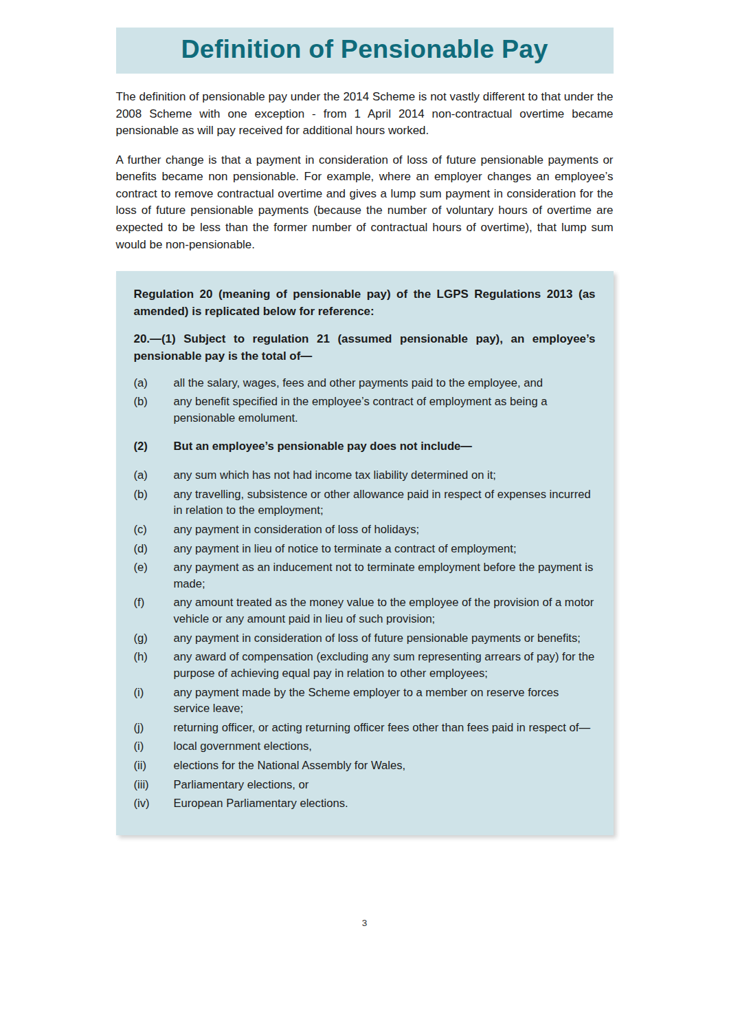Definition of Pensionable Pay
The definition of pensionable pay under the 2014 Scheme is not vastly different to that under the 2008 Scheme with one exception - from 1 April 2014 non-contractual overtime became pensionable as will pay received for additional hours worked.
A further change is that a payment in consideration of loss of future pensionable payments or benefits became non pensionable. For example, where an employer changes an employee’s contract to remove contractual overtime and gives a lump sum payment in consideration for the loss of future pensionable payments (because the number of voluntary hours of overtime are expected to be less than the former number of contractual hours of overtime), that lump sum would be non-pensionable.
Regulation 20 (meaning of pensionable pay) of the LGPS Regulations 2013 (as amended) is replicated below for reference:
20.—(1) Subject to regulation 21 (assumed pensionable pay), an employee’s pensionable pay is the total of—
| (a) | all the salary, wages, fees and other payments paid to the employee, and |
| (b) | any benefit specified in the employee’s contract of employment as being a pensionable emolument. |
| (2) | But an employee’s pensionable pay does not include— |
| (a) | any sum which has not had income tax liability determined on it; |
| (b) | any travelling, subsistence or other allowance paid in respect of expenses incurred in relation to the employment; |
| (c) | any payment in consideration of loss of holidays; |
| (d) | any payment in lieu of notice to terminate a contract of employment; |
| (e) | any payment as an inducement not to terminate employment before the payment is made; |
| (f) | any amount treated as the money value to the employee of the provision of a motor vehicle or any amount paid in lieu of such provision; |
| (g) | any payment in consideration of loss of future pensionable payments or benefits; |
| (h) | any award of compensation (excluding any sum representing arrears of pay) for the purpose of achieving equal pay in relation to other employees; |
| (i) | any payment made by the Scheme employer to a member on reserve forces service leave; |
| (j) | returning officer, or acting returning officer fees other than fees paid in respect of— |
| (i) | local government elections, |
| (ii) | elections for the National Assembly for Wales, |
| (iii) | Parliamentary elections, or |
| (iv) | European Parliamentary elections. |
3